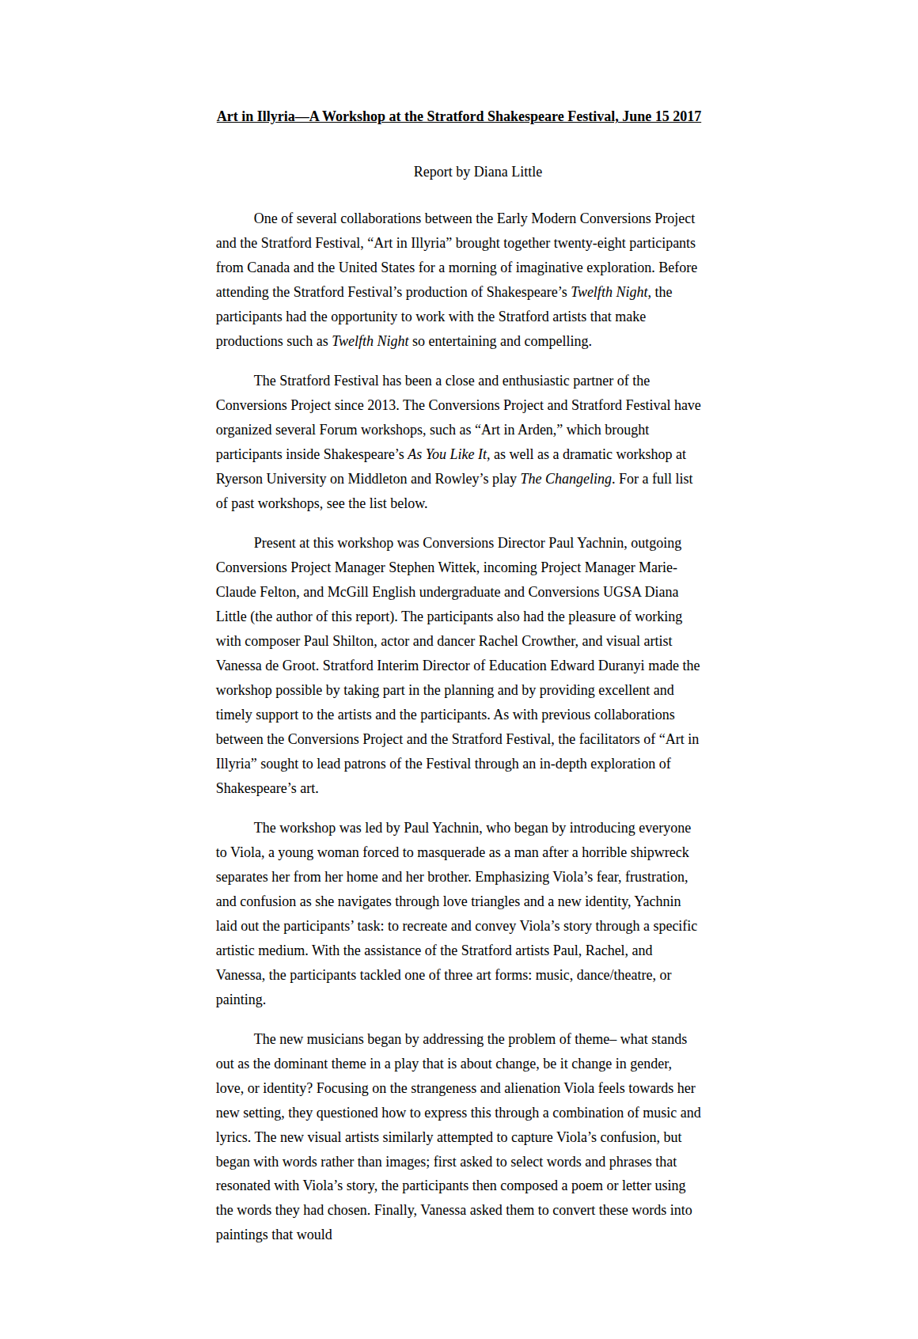Art in Illyria—A Workshop at the Stratford Shakespeare Festival, June 15 2017
Report by Diana Little
One of several collaborations between the Early Modern Conversions Project and the Stratford Festival, “Art in Illyria” brought together twenty-eight participants from Canada and the United States for a morning of imaginative exploration. Before attending the Stratford Festival’s production of Shakespeare’s Twelfth Night, the participants had the opportunity to work with the Stratford artists that make productions such as Twelfth Night so entertaining and compelling.
The Stratford Festival has been a close and enthusiastic partner of the Conversions Project since 2013. The Conversions Project and Stratford Festival have organized several Forum workshops, such as “Art in Arden,” which brought participants inside Shakespeare’s As You Like It, as well as a dramatic workshop at Ryerson University on Middleton and Rowley’s play The Changeling. For a full list of past workshops, see the list below.
Present at this workshop was Conversions Director Paul Yachnin, outgoing Conversions Project Manager Stephen Wittek, incoming Project Manager Marie-Claude Felton, and McGill English undergraduate and Conversions UGSA Diana Little (the author of this report). The participants also had the pleasure of working with composer Paul Shilton, actor and dancer Rachel Crowther, and visual artist Vanessa de Groot. Stratford Interim Director of Education Edward Duranyi made the workshop possible by taking part in the planning and by providing excellent and timely support to the artists and the participants. As with previous collaborations between the Conversions Project and the Stratford Festival, the facilitators of “Art in Illyria” sought to lead patrons of the Festival through an in-depth exploration of Shakespeare’s art.
The workshop was led by Paul Yachnin, who began by introducing everyone to Viola, a young woman forced to masquerade as a man after a horrible shipwreck separates her from her home and her brother. Emphasizing Viola’s fear, frustration, and confusion as she navigates through love triangles and a new identity, Yachnin laid out the participants’ task: to recreate and convey Viola’s story through a specific artistic medium. With the assistance of the Stratford artists Paul, Rachel, and Vanessa, the participants tackled one of three art forms: music, dance/theatre, or painting.
The new musicians began by addressing the problem of theme– what stands out as the dominant theme in a play that is about change, be it change in gender, love, or identity? Focusing on the strangeness and alienation Viola feels towards her new setting, they questioned how to express this through a combination of music and lyrics. The new visual artists similarly attempted to capture Viola’s confusion, but began with words rather than images; first asked to select words and phrases that resonated with Viola’s story, the participants then composed a poem or letter using the words they had chosen. Finally, Vanessa asked them to convert these words into paintings that would